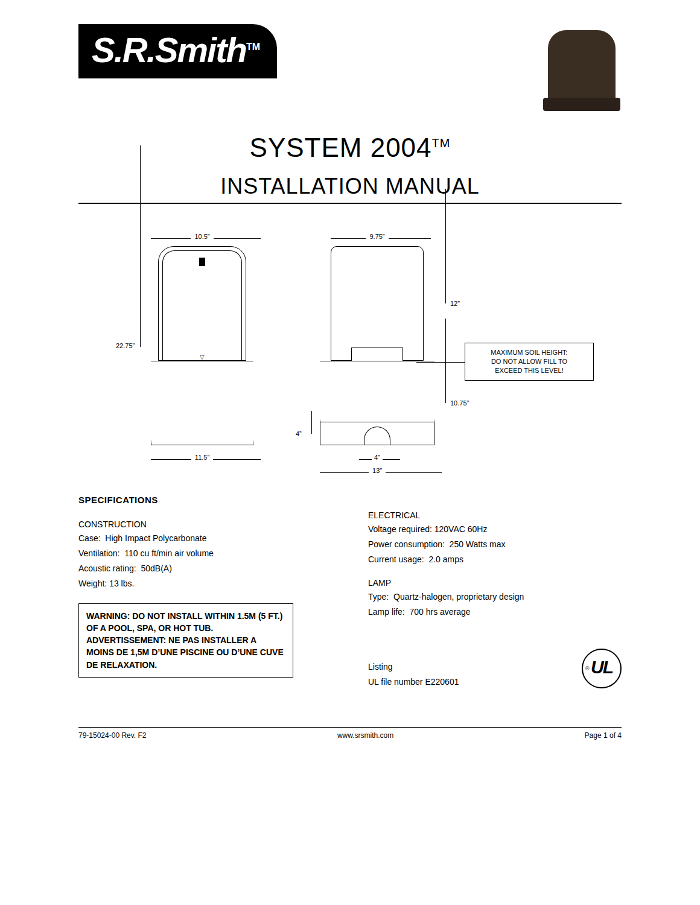S.R.SmithTM
SYSTEM 2004TM
INSTALLATION MANUAL
10.5”
22.75”
▽
11.5”
9.75”
12”
10.75”
4”
4”
13”
MAXIMUM SOIL HEIGHT:
DO NOT ALLOW FILL TO
EXCEED THIS LEVEL!
SPECIFICATIONS
CONSTRUCTION
Case: High Impact Polycarbonate
Ventilation: 110 cu ft/min air volume
Acoustic rating: 50dB(A)
Weight: 13 lbs.
WARNING: DO NOT INSTALL WITHIN 1.5M (5 FT.) OF A POOL, SPA, OR HOT TUB. ADVERTISSEMENT: NE PAS INSTALLER A MOINS DE 1,5M D’UNE PISCINE OU D’UNE CUVE DE RELAXATION.
ELECTRICAL
Voltage required: 120VAC 60Hz
Power consumption: 250 Watts max
Current usage: 2.0 amps
LAMP
Type: Quartz-halogen, proprietary design
Lamp life: 700 hrs average
Listing
UL file number E220601
UL®
79-15024-00 Rev. F2 www.srsmith.com Page 1 of 4